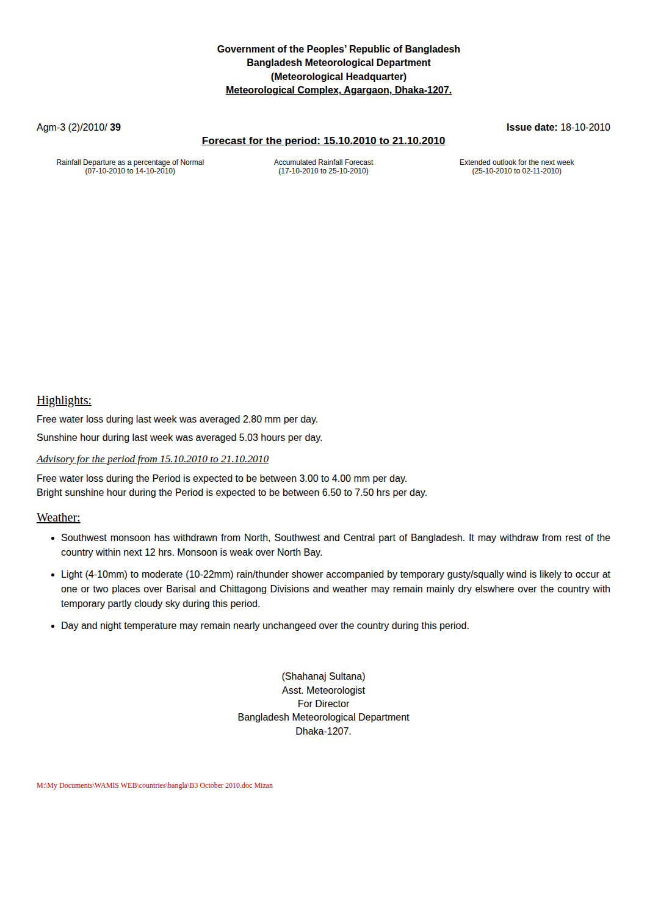Government of the Peoples’ Republic of Bangladesh
Bangladesh Meteorological Department
(Meteorological Headquarter)
Meteorological Complex, Agargaon, Dhaka-1207.
Agm-3 (2)/2010/ 39
Issue date: 18-10-2010
Forecast for the period: 15.10.2010 to 21.10.2010
Rainfall Departure as a percentage of Normal
(07-10-2010 to 14-10-2010)
Accumulated Rainfall Forecast
(17-10-2010 to 25-10-2010)
Extended outlook for the next week
(25-10-2010 to 02-11-2010)
Highlights:
Free water loss during last week was averaged 2.80 mm per day.
Sunshine hour during last week was averaged 5.03 hours per day.
Advisory for the period from 15.10.2010 to 21.10.2010
Free water loss during the Period is expected to be between 3.00 to 4.00 mm per day.
Bright sunshine hour during the Period is expected to be between 6.50 to 7.50 hrs per day.
Weather:
Southwest monsoon has withdrawn from North, Southwest and Central part of Bangladesh. It may withdraw from rest of the country within next 12 hrs. Monsoon is weak over North Bay.
Light (4-10mm) to moderate (10-22mm) rain/thunder shower accompanied by temporary gusty/squally wind is likely to occur at one or two places over Barisal and Chittagong Divisions and weather may remain mainly dry elswhere over the country with temporary partly cloudy sky during this period.
Day and night temperature may remain nearly unchangeed over the country during this period.
(Shahanaj Sultana)
Asst. Meteorologist
For Director
Bangladesh Meteorological Department
Dhaka-1207.
M:\My Documents\WAMIS WEB\countries\bangla\B3 October 2010.doc Mizan